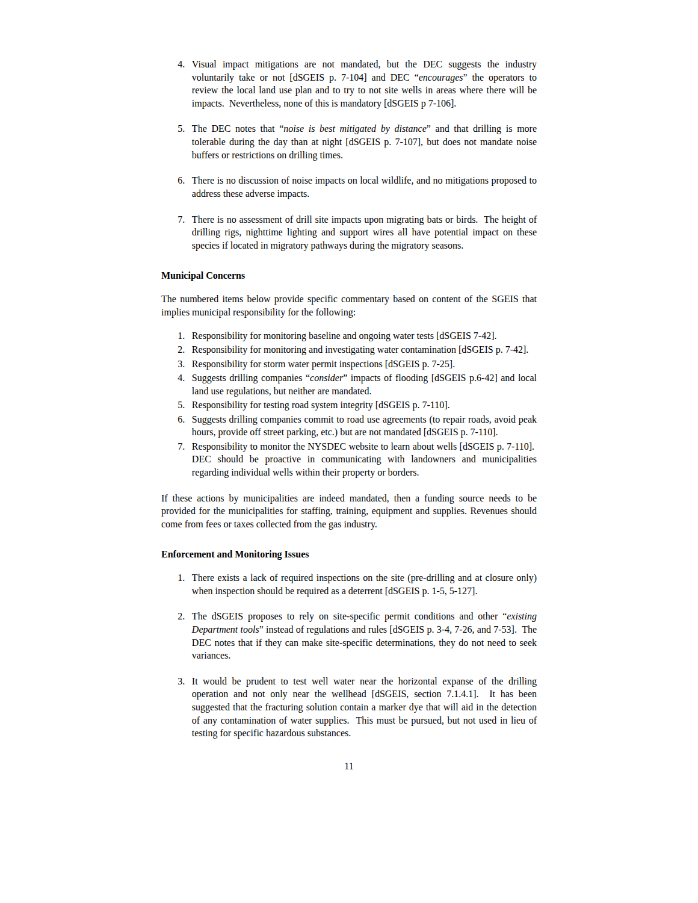Visual impact mitigations are not mandated, but the DEC suggests the industry voluntarily take or not [dSGEIS p. 7-104] and DEC “encourages” the operators to review the local land use plan and to try to not site wells in areas where there will be impacts. Nevertheless, none of this is mandatory [dSGEIS p 7-106].
The DEC notes that “noise is best mitigated by distance” and that drilling is more tolerable during the day than at night [dSGEIS p. 7-107], but does not mandate noise buffers or restrictions on drilling times.
There is no discussion of noise impacts on local wildlife, and no mitigations proposed to address these adverse impacts.
There is no assessment of drill site impacts upon migrating bats or birds. The height of drilling rigs, nighttime lighting and support wires all have potential impact on these species if located in migratory pathways during the migratory seasons.
Municipal Concerns
The numbered items below provide specific commentary based on content of the SGEIS that implies municipal responsibility for the following:
Responsibility for monitoring baseline and ongoing water tests [dSGEIS 7-42].
Responsibility for monitoring and investigating water contamination [dSGEIS p. 7-42].
Responsibility for storm water permit inspections [dSGEIS p. 7-25].
Suggests drilling companies “consider” impacts of flooding [dSGEIS p.6-42] and local land use regulations, but neither are mandated.
Responsibility for testing road system integrity [dSGEIS p. 7-110].
Suggests drilling companies commit to road use agreements (to repair roads, avoid peak hours, provide off street parking, etc.) but are not mandated [dSGEIS p. 7-110].
Responsibility to monitor the NYSDEC website to learn about wells [dSGEIS p. 7-110]. DEC should be proactive in communicating with landowners and municipalities regarding individual wells within their property or borders.
If these actions by municipalities are indeed mandated, then a funding source needs to be provided for the municipalities for staffing, training, equipment and supplies. Revenues should come from fees or taxes collected from the gas industry.
Enforcement and Monitoring Issues
There exists a lack of required inspections on the site (pre-drilling and at closure only) when inspection should be required as a deterrent [dSGEIS p. 1-5, 5-127].
The dSGEIS proposes to rely on site-specific permit conditions and other “existing Department tools” instead of regulations and rules [dSGEIS p. 3-4, 7-26, and 7-53]. The DEC notes that if they can make site-specific determinations, they do not need to seek variances.
It would be prudent to test well water near the horizontal expanse of the drilling operation and not only near the wellhead [dSGEIS, section 7.1.4.1]. It has been suggested that the fracturing solution contain a marker dye that will aid in the detection of any contamination of water supplies. This must be pursued, but not used in lieu of testing for specific hazardous substances.
11